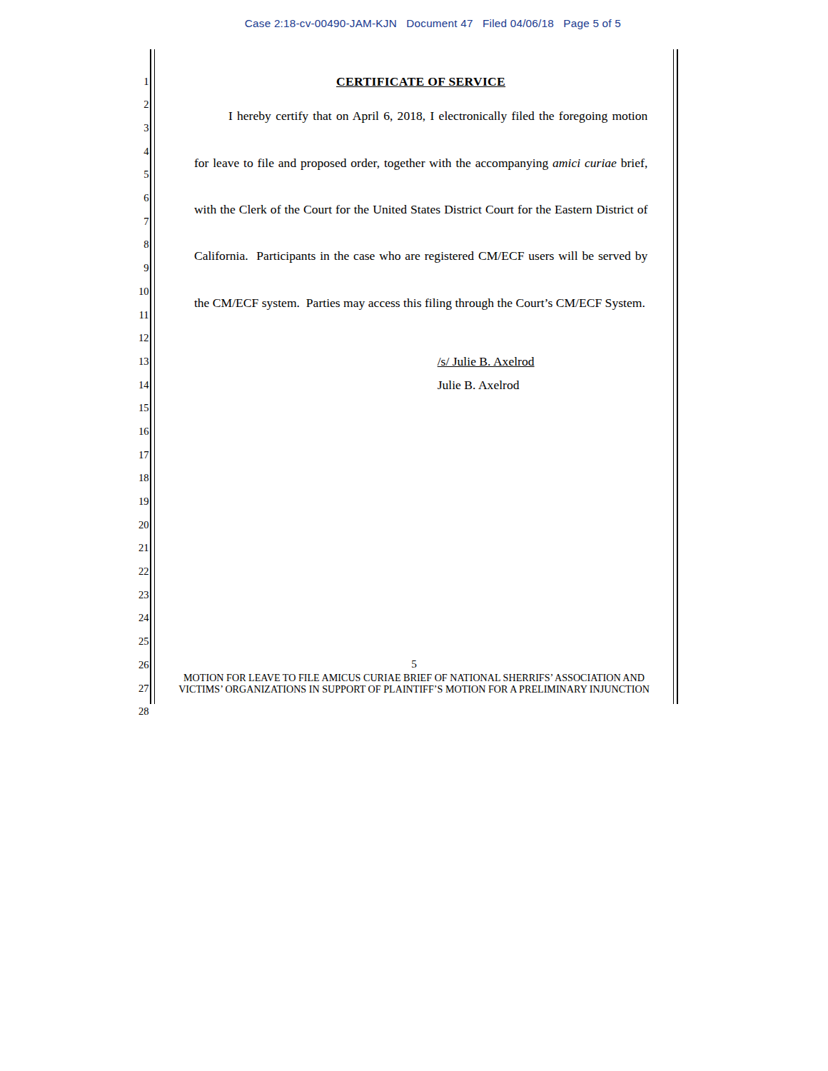Case 2:18-cv-00490-JAM-KJN Document 47 Filed 04/06/18 Page 5 of 5
1
2
3
4
5
6
7
8
9
10
11
12
13
14
15
16
17
18
19
20
21
22
23
24
25
26
27
28
CERTIFICATE OF SERVICE
I hereby certify that on April 6, 2018, I electronically filed the foregoing motion for leave to file and proposed order, together with the accompanying amici curiae brief, with the Clerk of the Court for the United States District Court for the Eastern District of California. Participants in the case who are registered CM/ECF users will be served by the CM/ECF system. Parties may access this filing through the Court’s CM/ECF System.
/s/ Julie B. Axelrod
Julie B. Axelrod
5
Motion for Leave to File Amicus Curiae Brief of National Sherrifs’ Association and Victims’ Organizations in Support of Plaintiff’s Motion for a Preliminary Injunction